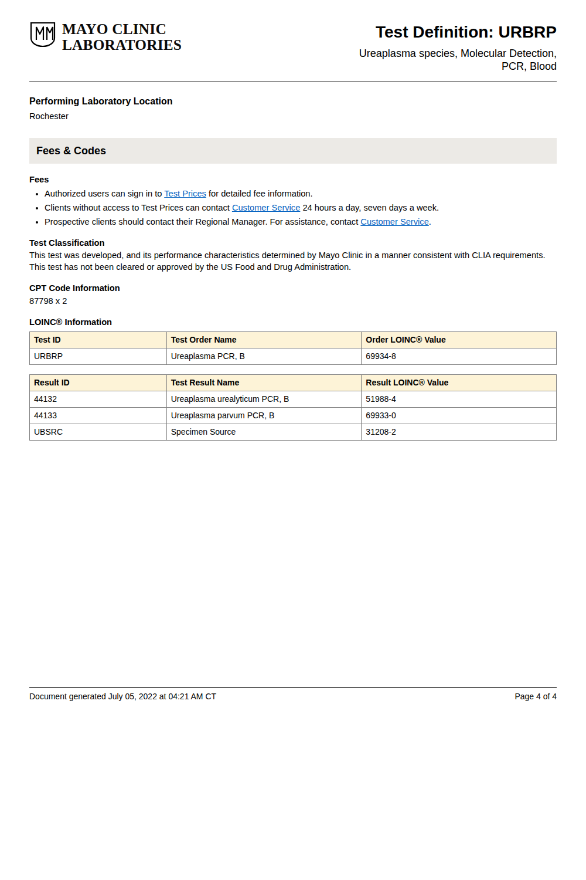MAYO CLINIC
LABORATORIES
Test Definition: URBRP
Ureaplasma species, Molecular Detection,
PCR, Blood
Performing Laboratory Location
Rochester
Fees & Codes
Fees
Authorized users can sign in to Test Prices for detailed fee information.
Clients without access to Test Prices can contact Customer Service 24 hours a day, seven days a week.
Prospective clients should contact their Regional Manager. For assistance, contact Customer Service.
Test Classification
This test was developed, and its performance characteristics determined by Mayo Clinic in a manner consistent with CLIA requirements. This test has not been cleared or approved by the US Food and Drug Administration.
CPT Code Information
87798 x 2
LOINC® Information
| Test ID | Test Order Name | Order LOINC® Value |
| --- | --- | --- |
| URBRP | Ureaplasma PCR, B | 69934-8 |
| Result ID | Test Result Name | Result LOINC® Value |
| --- | --- | --- |
| 44132 | Ureaplasma urealyticum PCR, B | 51988-4 |
| 44133 | Ureaplasma parvum PCR, B | 69933-0 |
| UBSRC | Specimen Source | 31208-2 |
Document generated July 05, 2022 at 04:21 AM CT Page 4 of 4